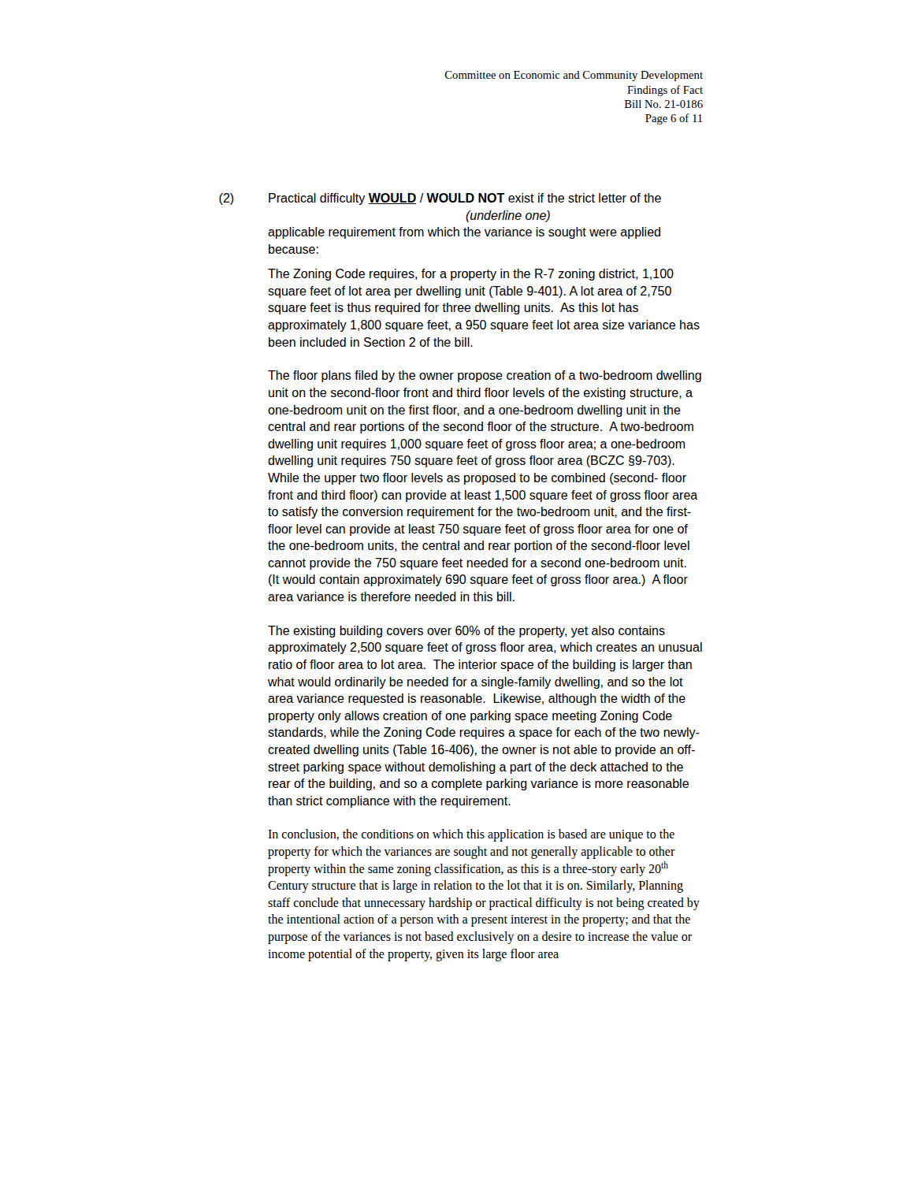Committee on Economic and Community Development
Findings of Fact
Bill No. 21-0186
Page 6 of 11
(2)
Practical difficulty WOULD / WOULD NOT exist if the strict letter of the
(underline one)
applicable requirement from which the variance is sought were applied because:
The Zoning Code requires, for a property in the R-7 zoning district, 1,100 square feet of lot area per dwelling unit (Table 9-401). A lot area of 2,750 square feet is thus required for three dwelling units. As this lot has approximately 1,800 square feet, a 950 square feet lot area size variance has been included in Section 2 of the bill.
The floor plans filed by the owner propose creation of a two-bedroom dwelling unit on the second-floor front and third floor levels of the existing structure, a one-bedroom unit on the first floor, and a one-bedroom dwelling unit in the central and rear portions of the second floor of the structure. A two-bedroom dwelling unit requires 1,000 square feet of gross floor area; a one-bedroom dwelling unit requires 750 square feet of gross floor area (BCZC §9-703). While the upper two floor levels as proposed to be combined (second- floor front and third floor) can provide at least 1,500 square feet of gross floor area to satisfy the conversion requirement for the two-bedroom unit, and the first-floor level can provide at least 750 square feet of gross floor area for one of the one-bedroom units, the central and rear portion of the second-floor level cannot provide the 750 square feet needed for a second one-bedroom unit. (It would contain approximately 690 square feet of gross floor area.) A floor area variance is therefore needed in this bill.
The existing building covers over 60% of the property, yet also contains approximately 2,500 square feet of gross floor area, which creates an unusual ratio of floor area to lot area. The interior space of the building is larger than what would ordinarily be needed for a single-family dwelling, and so the lot area variance requested is reasonable. Likewise, although the width of the property only allows creation of one parking space meeting Zoning Code standards, while the Zoning Code requires a space for each of the two newly-created dwelling units (Table 16-406), the owner is not able to provide an off-street parking space without demolishing a part of the deck attached to the rear of the building, and so a complete parking variance is more reasonable than strict compliance with the requirement.
In conclusion, the conditions on which this application is based are unique to the property for which the variances are sought and not generally applicable to other property within the same zoning classification, as this is a three-story early 20th Century structure that is large in relation to the lot that it is on. Similarly, Planning staff conclude that unnecessary hardship or practical difficulty is not being created by the intentional action of a person with a present interest in the property; and that the purpose of the variances is not based exclusively on a desire to increase the value or income potential of the property, given its large floor area